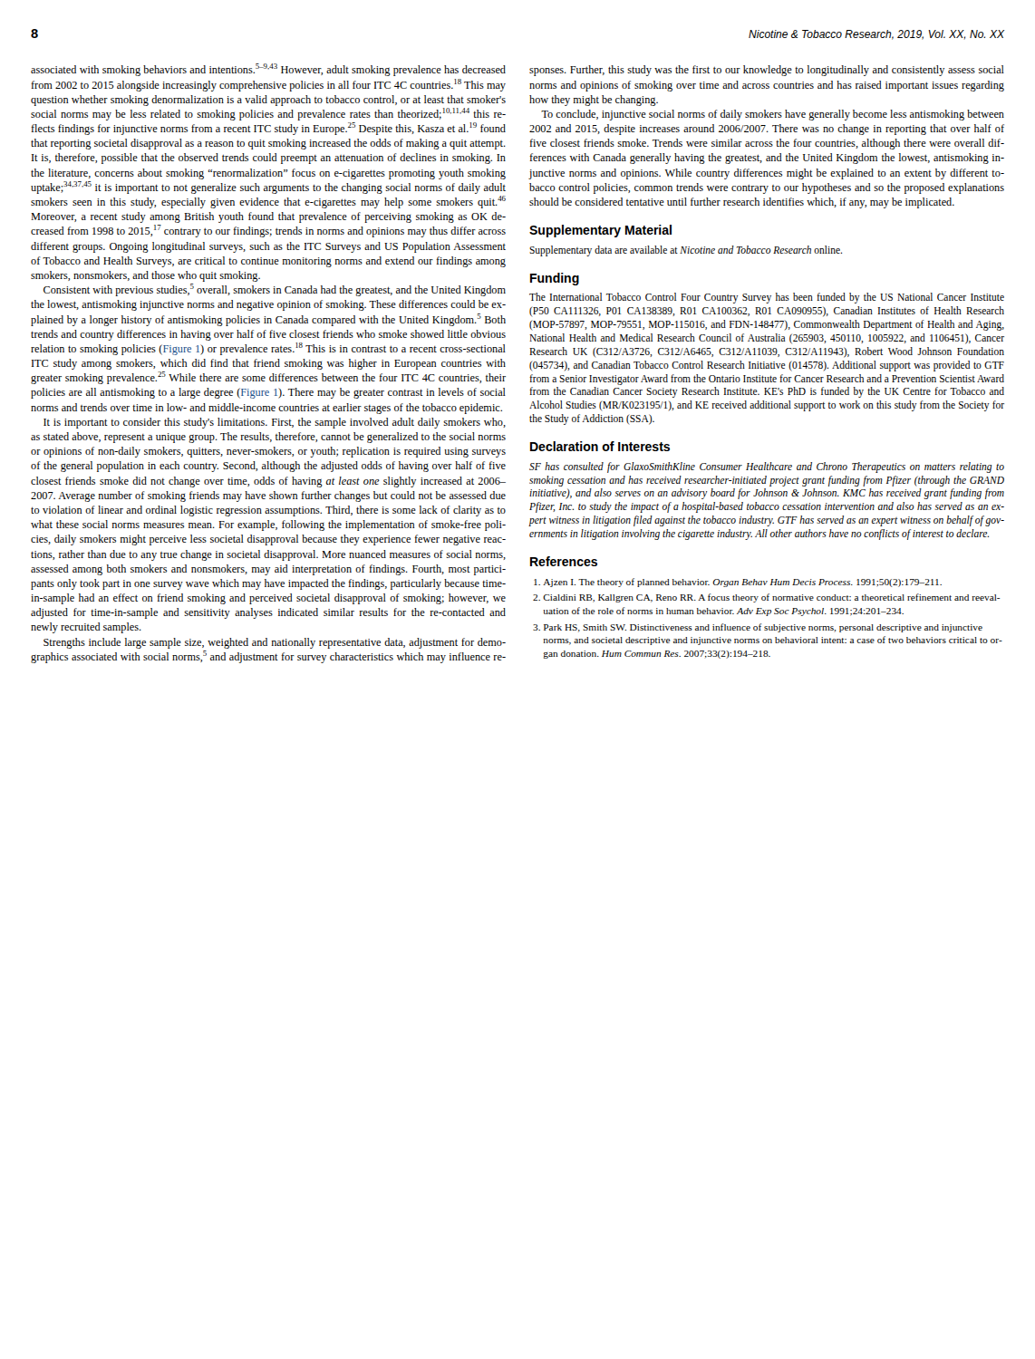8
Nicotine & Tobacco Research, 2019, Vol. XX, No. XX
associated with smoking behaviors and intentions.5–9,43 However, adult smoking prevalence has decreased from 2002 to 2015 alongside increasingly comprehensive policies in all four ITC 4C countries.18 This may question whether smoking denormalization is a valid approach to tobacco control, or at least that smoker's social norms may be less related to smoking policies and prevalence rates than theorized;10,11,44 this reflects findings for injunctive norms from a recent ITC study in Europe.25 Despite this, Kasza et al.19 found that reporting societal disapproval as a reason to quit smoking increased the odds of making a quit attempt. It is, therefore, possible that the observed trends could preempt an attenuation of declines in smoking. In the literature, concerns about smoking “renormalization” focus on e-cigarettes promoting youth smoking uptake;34,37,45 it is important to not generalize such arguments to the changing social norms of daily adult smokers seen in this study, especially given evidence that e-cigarettes may help some smokers quit.46 Moreover, a recent study among British youth found that prevalence of perceiving smoking as OK decreased from 1998 to 2015,17 contrary to our findings; trends in norms and opinions may thus differ across different groups. Ongoing longitudinal surveys, such as the ITC Surveys and US Population Assessment of Tobacco and Health Surveys, are critical to continue monitoring norms and extend our findings among smokers, nonsmokers, and those who quit smoking.
Consistent with previous studies,5 overall, smokers in Canada had the greatest, and the United Kingdom the lowest, antismoking injunctive norms and negative opinion of smoking. These differences could be explained by a longer history of antismoking policies in Canada compared with the United Kingdom.5 Both trends and country differences in having over half of five closest friends who smoke showed little obvious relation to smoking policies (Figure 1) or prevalence rates.18 This is in contrast to a recent cross-sectional ITC study among smokers, which did find that friend smoking was higher in European countries with greater smoking prevalence.25 While there are some differences between the four ITC 4C countries, their policies are all antismoking to a large degree (Figure 1). There may be greater contrast in levels of social norms and trends over time in low- and middle-income countries at earlier stages of the tobacco epidemic.
It is important to consider this study's limitations. First, the sample involved adult daily smokers who, as stated above, represent a unique group. The results, therefore, cannot be generalized to the social norms or opinions of non-daily smokers, quitters, never-smokers, or youth; replication is required using surveys of the general population in each country. Second, although the adjusted odds of having over half of five closest friends smoke did not change over time, odds of having at least one slightly increased at 2006–2007. Average number of smoking friends may have shown further changes but could not be assessed due to violation of linear and ordinal logistic regression assumptions. Third, there is some lack of clarity as to what these social norms measures mean. For example, following the implementation of smoke-free policies, daily smokers might perceive less societal disapproval because they experience fewer negative reactions, rather than due to any true change in societal disapproval. More nuanced measures of social norms, assessed among both smokers and nonsmokers, may aid interpretation of findings. Fourth, most participants only took part in one survey wave which may have impacted the findings, particularly because time-in-sample had an effect on friend smoking and perceived societal disapproval of smoking; however, we adjusted for time-in-sample and sensitivity analyses indicated similar results for the re-contacted and newly recruited samples.
Strengths include large sample size, weighted and nationally representative data, adjustment for demographics associated with social norms,5 and adjustment for survey characteristics which may influence responses. Further, this study was the first to our knowledge to longitudinally and consistently assess social norms and opinions of smoking over time and across countries and has raised important issues regarding how they might be changing.
To conclude, injunctive social norms of daily smokers have generally become less antismoking between 2002 and 2015, despite increases around 2006/2007. There was no change in reporting that over half of five closest friends smoke. Trends were similar across the four countries, although there were overall differences with Canada generally having the greatest, and the United Kingdom the lowest, antismoking injunctive norms and opinions. While country differences might be explained to an extent by different tobacco control policies, common trends were contrary to our hypotheses and so the proposed explanations should be considered tentative until further research identifies which, if any, may be implicated.
Supplementary Material
Supplementary data are available at Nicotine and Tobacco Research online.
Funding
The International Tobacco Control Four Country Survey has been funded by the US National Cancer Institute (P50 CA111326, P01 CA138389, R01 CA100362, R01 CA090955), Canadian Institutes of Health Research (MOP-57897, MOP-79551, MOP-115016, and FDN-148477), Commonwealth Department of Health and Aging, National Health and Medical Research Council of Australia (265903, 450110, 1005922, and 1106451), Cancer Research UK (C312/A3726, C312/A6465, C312/A11039, C312/A11943), Robert Wood Johnson Foundation (045734), and Canadian Tobacco Control Research Initiative (014578). Additional support was provided to GTF from a Senior Investigator Award from the Ontario Institute for Cancer Research and a Prevention Scientist Award from the Canadian Cancer Society Research Institute. KE's PhD is funded by the UK Centre for Tobacco and Alcohol Studies (MR/K023195/1), and KE received additional support to work on this study from the Society for the Study of Addiction (SSA).
Declaration of Interests
SF has consulted for GlaxoSmithKline Consumer Healthcare and Chrono Therapeutics on matters relating to smoking cessation and has received researcher-initiated project grant funding from Pfizer (through the GRAND initiative), and also serves on an advisory board for Johnson & Johnson. KMC has received grant funding from Pfizer, Inc. to study the impact of a hospital-based tobacco cessation intervention and also has served as an expert witness in litigation filed against the tobacco industry. GTF has served as an expert witness on behalf of governments in litigation involving the cigarette industry. All other authors have no conflicts of interest to declare.
References
Ajzen I. The theory of planned behavior. Organ Behav Hum Decis Process. 1991;50(2):179–211.
Cialdini RB, Kallgren CA, Reno RR. A focus theory of normative conduct: a theoretical refinement and reevaluation of the role of norms in human behavior. Adv Exp Soc Psychol. 1991;24:201–234.
Park HS, Smith SW. Distinctiveness and influence of subjective norms, personal descriptive and injunctive norms, and societal descriptive and injunctive norms on behavioral intent: a case of two behaviors critical to organ donation. Hum Commun Res. 2007;33(2):194–218.